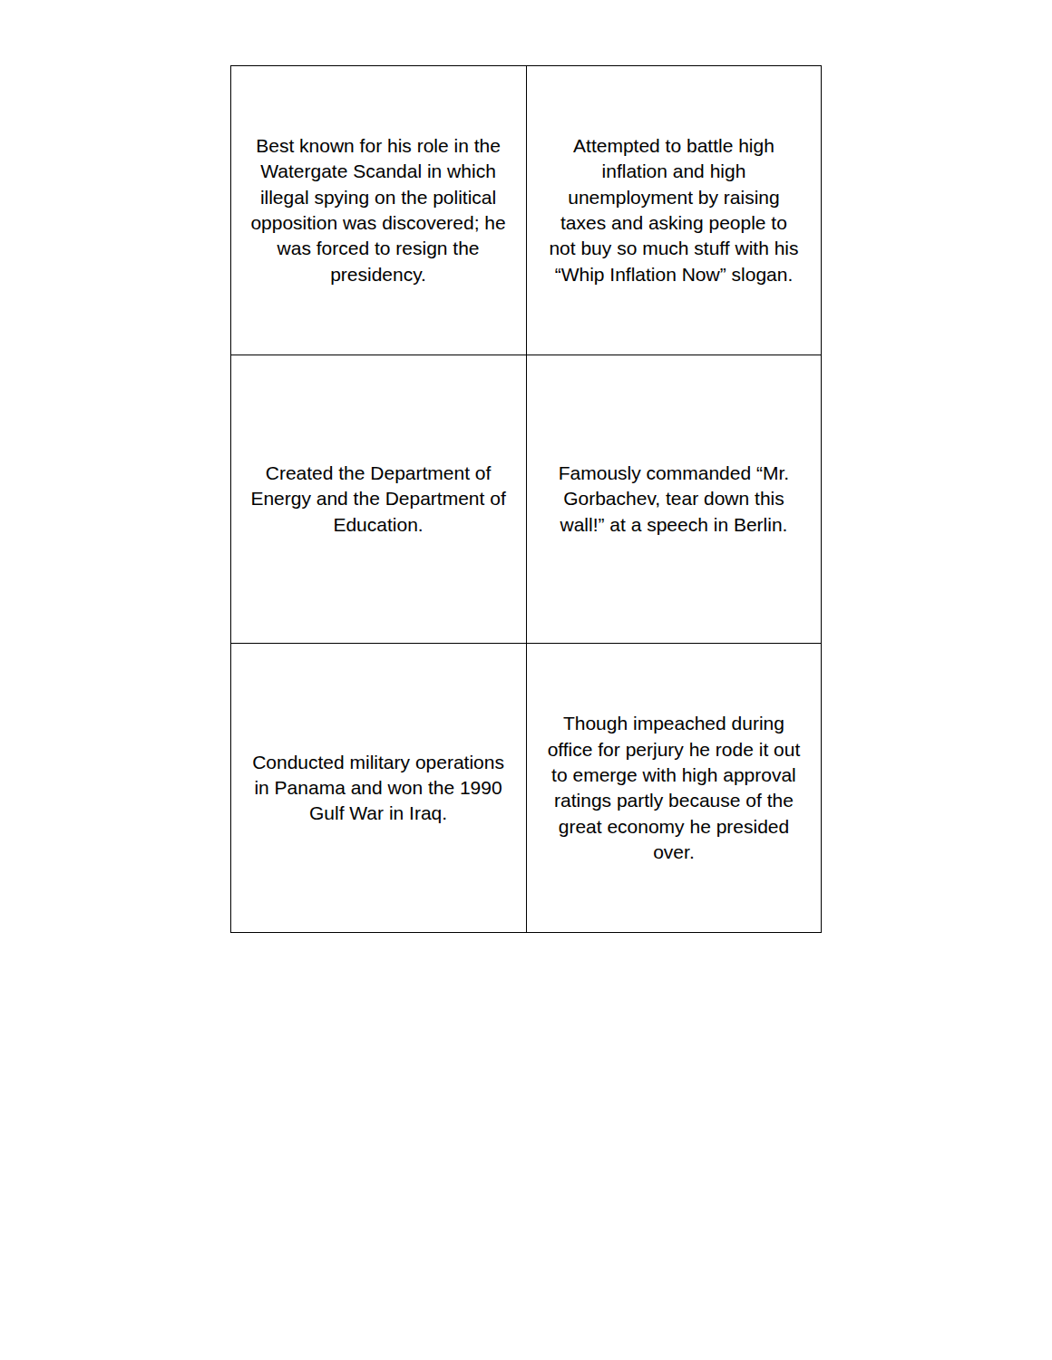| Best known for his role in the Watergate Scandal in which illegal spying on the political opposition was discovered; he was forced to resign the presidency. | Attempted to battle high inflation and high unemployment by raising taxes and asking people to not buy so much stuff with his “Whip Inflation Now” slogan. |
| Created the Department of Energy and the Department of Education. | Famously commanded “Mr. Gorbachev, tear down this wall!” at a speech in Berlin. |
| Conducted military operations in Panama and won the 1990 Gulf War in Iraq. | Though impeached during office for perjury he rode it out to emerge with high approval ratings partly because of the great economy he presided over. |